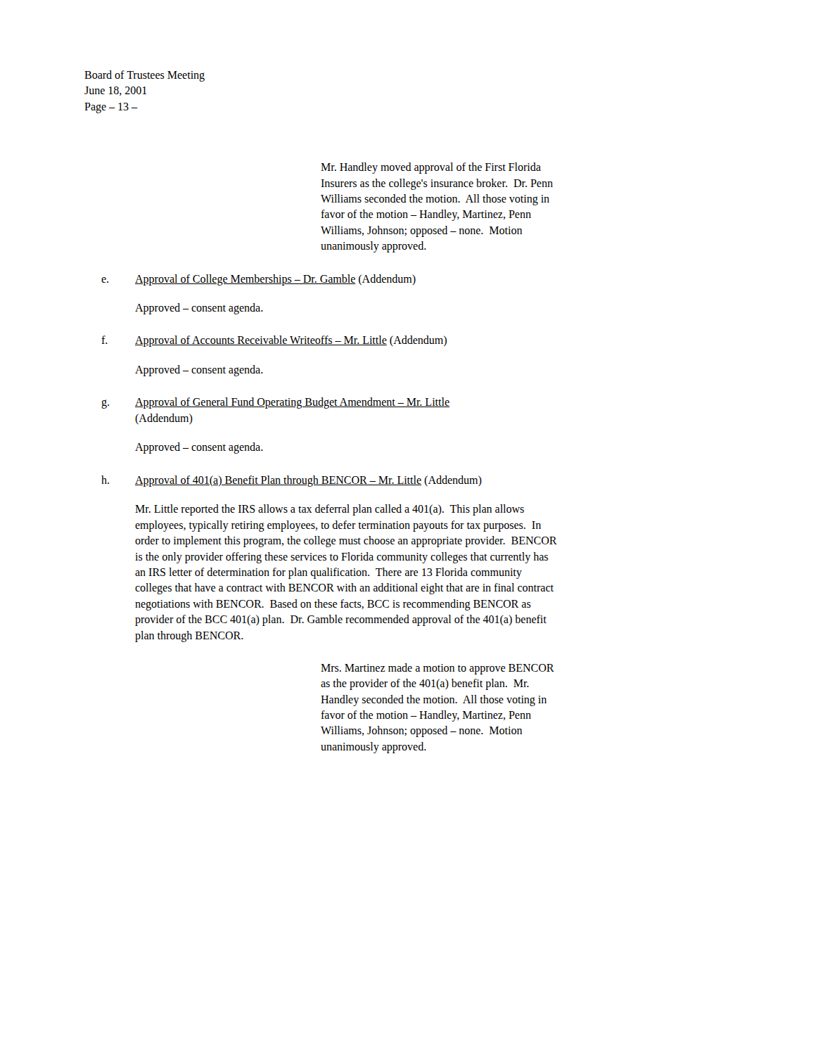Board of Trustees Meeting
June 18, 2001
Page – 13 –
Mr. Handley moved approval of the First Florida Insurers as the college's insurance broker. Dr. Penn Williams seconded the motion. All those voting in favor of the motion – Handley, Martinez, Penn Williams, Johnson; opposed – none. Motion unanimously approved.
e.
Approval of College Memberships – Dr. Gamble (Addendum)
Approved – consent agenda.
f.
Approval of Accounts Receivable Writeoffs – Mr. Little (Addendum)
Approved – consent agenda.
g.
Approval of General Fund Operating Budget Amendment – Mr. Little
(Addendum)
Approved – consent agenda.
h.
Approval of 401(a) Benefit Plan through BENCOR – Mr. Little (Addendum)
Mr. Little reported the IRS allows a tax deferral plan called a 401(a). This plan allows employees, typically retiring employees, to defer termination payouts for tax purposes. In order to implement this program, the college must choose an appropriate provider. BENCOR is the only provider offering these services to Florida community colleges that currently has an IRS letter of determination for plan qualification. There are 13 Florida community colleges that have a contract with BENCOR with an additional eight that are in final contract negotiations with BENCOR. Based on these facts, BCC is recommending BENCOR as provider of the BCC 401(a) plan. Dr. Gamble recommended approval of the 401(a) benefit plan through BENCOR.
Mrs. Martinez made a motion to approve BENCOR as the provider of the 401(a) benefit plan. Mr. Handley seconded the motion. All those voting in favor of the motion – Handley, Martinez, Penn Williams, Johnson; opposed – none. Motion unanimously approved.